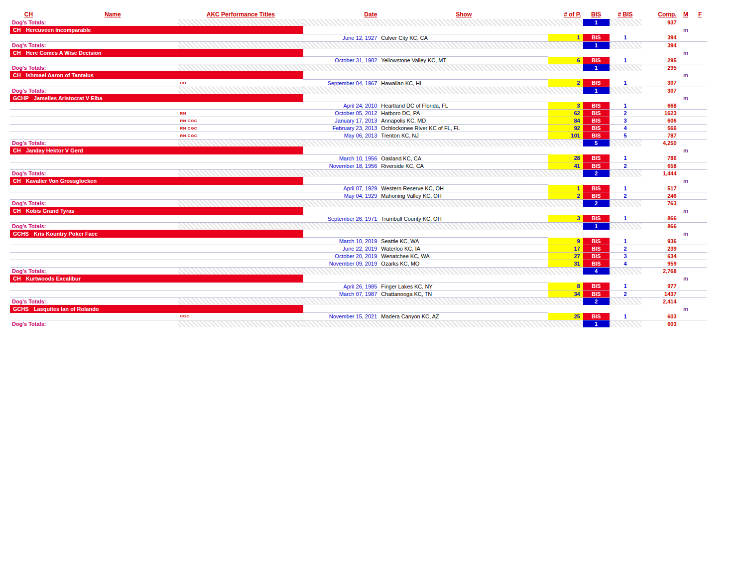| CH | Name | AKC Performance Titles | Date | Show | # of P. | BIS | # BIS | Comp. | M | F |
| --- | --- | --- | --- | --- | --- | --- | --- | --- | --- | --- |
| Dog's Totals: | | | | | 1 | | 937 | | |
| CH Hercuveen Incomparable | | | | | | | m | |
| | | | June 12, 1927 | Culver City KC, CA | 1 | BIS | 1 | 394 | | |
| Dog's Totals: | | | | | 1 | | 394 | | |
| CH Here Comes A Wise Decision | | | | | | | m | |
| | | | October 31, 1982 | Yellowstone Valley KC, MT | 6 | BIS | 1 | 295 | | |
| Dog's Totals: | | | | | 1 | | 295 | | |
| CH Ishmael Aaron of Tantalus | | | | | | | m | |
| | | CD | September 04, 1967 | Hawaiian KC, HI | 2 | BIS | 1 | 307 | | |
| Dog's Totals: | | | | | 1 | | 307 | | |
| GCHP Jamelles Aristocrat V Elba | | | | | | | m | |
| | | | April 24, 2010 | Heartland DC of Florida, FL | 3 | BIS | 1 | 668 | | |
| | | RN | October 05, 2012 | Hatboro DC, PA | 62 | BIS | 2 | 1623 | | |
| | | RN CGC | January 17, 2013 | Annapolis KC, MD | 84 | BIS | 3 | 606 | | |
| | | RN CGC | February 23, 2013 | Ochlockonee River KC of FL, FL | 92 | BIS | 4 | 566 | | |
| | | RN CGC | May 06, 2013 | Trenton KC, NJ | 101 | BIS | 5 | 787 | | |
| Dog's Totals: | | | | | 5 | | 4,250 | | |
| CH Janday Hektor V Gerd | | | | | | | m | |
| | | | March 10, 1956 | Oakland KC, CA | 28 | BIS | 1 | 786 | | |
| | | | November 18, 1956 | Riverside KC, CA | 41 | BIS | 2 | 658 | | |
| Dog's Totals: | | | | | 2 | | 1,444 | | |
| CH Kavalier Von Grossglocken | | | | | | | m | |
| | | | April 07, 1929 | Western Reserve KC, OH | 1 | BIS | 1 | 517 | | |
| | | | May 04, 1929 | Mahoning Valley KC, OH | 2 | BIS | 2 | 246 | | |
| Dog's Totals: | | | | | 2 | | 763 | | |
| CH Kobis Grand Tyras | | | | | | | m | |
| | | | September 26, 1971 | Trumbull County KC, OH | 3 | BIS | 1 | 866 | | |
| Dog's Totals: | | | | | 1 | | 866 | | |
| GCHS Kris Kountry Poker Face | | | | | | | m | |
| | | | March 10, 2019 | Seattle KC, WA | 9 | BIS | 1 | 936 | | |
| | | | June 22, 2019 | Waterloo KC, IA | 17 | BIS | 2 | 239 | | |
| | | | October 20, 2019 | Wenatchee KC, WA | 27 | BIS | 3 | 634 | | |
| | | | November 09, 2019 | Ozarks KC, MO | 31 | BIS | 4 | 959 | | |
| Dog's Totals: | | | | | 4 | | 2,768 | | |
| CH Kurtwoods Excalibur | | | | | | | m | |
| | | | April 26, 1985 | Finger Lakes KC, NY | 8 | BIS | 1 | 977 | | |
| | | | March 07, 1987 | Chattanooga KC, TN | 34 | BIS | 2 | 1437 | | |
| Dog's Totals: | | | | | 2 | | 2,414 | | |
| GCHS Lasquites Ian of Rolando | | | | | | | m | |
| | | CGC | November 15, 2021 | Madera Canyon KC, AZ | 25 | BIS | 1 | 603 | | |
| Dog's Totals: | | | | | 1 | | 603 | | |